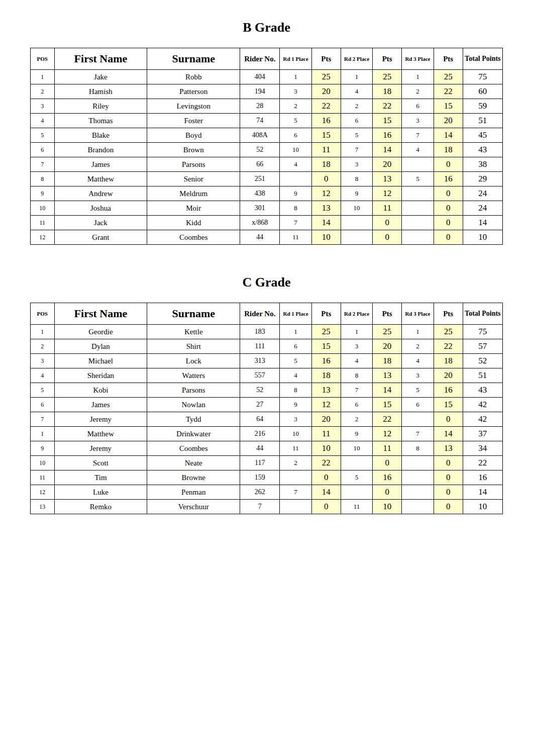B Grade
| POS | First Name | Surname | Rider No. | Rd 1 Place | Pts | Rd 2 Place | Pts | Rd 3 Place | Pts | Total Points |
| --- | --- | --- | --- | --- | --- | --- | --- | --- | --- | --- |
| 1 | Jake | Robb | 404 | 1 | 25 | 1 | 25 | 1 | 25 | 75 |
| 2 | Hamish | Patterson | 194 | 3 | 20 | 4 | 18 | 2 | 22 | 60 |
| 3 | Riley | Levingston | 28 | 2 | 22 | 2 | 22 | 6 | 15 | 59 |
| 4 | Thomas | Foster | 74 | 5 | 16 | 6 | 15 | 3 | 20 | 51 |
| 5 | Blake | Boyd | 408A | 6 | 15 | 5 | 16 | 7 | 14 | 45 |
| 6 | Brandon | Brown | 52 | 10 | 11 | 7 | 14 | 4 | 18 | 43 |
| 7 | James | Parsons | 66 | 4 | 18 | 3 | 20 | | 0 | 38 |
| 8 | Matthew | Senior | 251 | | 0 | 8 | 13 | 5 | 16 | 29 |
| 9 | Andrew | Meldrum | 438 | 9 | 12 | 9 | 12 | | 0 | 24 |
| 10 | Joshua | Moir | 301 | 8 | 13 | 10 | 11 | | 0 | 24 |
| 11 | Jack | Kidd | x/868 | 7 | 14 | | 0 | | 0 | 14 |
| 12 | Grant | Coombes | 44 | 11 | 10 | | 0 | | 0 | 10 |
C Grade
| POS | First Name | Surname | Rider No. | Rd 1 Place | Pts | Rd 2 Place | Pts | Rd 3 Place | Pts | Total Points |
| --- | --- | --- | --- | --- | --- | --- | --- | --- | --- | --- |
| 1 | Geordie | Kettle | 183 | 1 | 25 | 1 | 25 | 1 | 25 | 75 |
| 2 | Dylan | Shirt | 111 | 6 | 15 | 3 | 20 | 2 | 22 | 57 |
| 3 | Michael | Lock | 313 | 5 | 16 | 4 | 18 | 4 | 18 | 52 |
| 4 | Sheridan | Watters | 557 | 4 | 18 | 8 | 13 | 3 | 20 | 51 |
| 5 | Kobi | Parsons | 52 | 8 | 13 | 7 | 14 | 5 | 16 | 43 |
| 6 | James | Nowlan | 27 | 9 | 12 | 6 | 15 | 6 | 15 | 42 |
| 7 | Jeremy | Tydd | 64 | 3 | 20 | 2 | 22 | | 0 | 42 |
| 1 | Matthew | Drinkwater | 216 | 10 | 11 | 9 | 12 | 7 | 14 | 37 |
| 9 | Jeremy | Coombes | 44 | 11 | 10 | 10 | 11 | 8 | 13 | 34 |
| 10 | Scott | Neate | 117 | 2 | 22 | | 0 | | 0 | 22 |
| 11 | Tim | Browne | 159 | | 0 | 5 | 16 | | 0 | 16 |
| 12 | Luke | Penman | 262 | 7 | 14 | | 0 | | 0 | 14 |
| 13 | Remko | Verschuur | 7 | | 0 | 11 | 10 | | 0 | 10 |